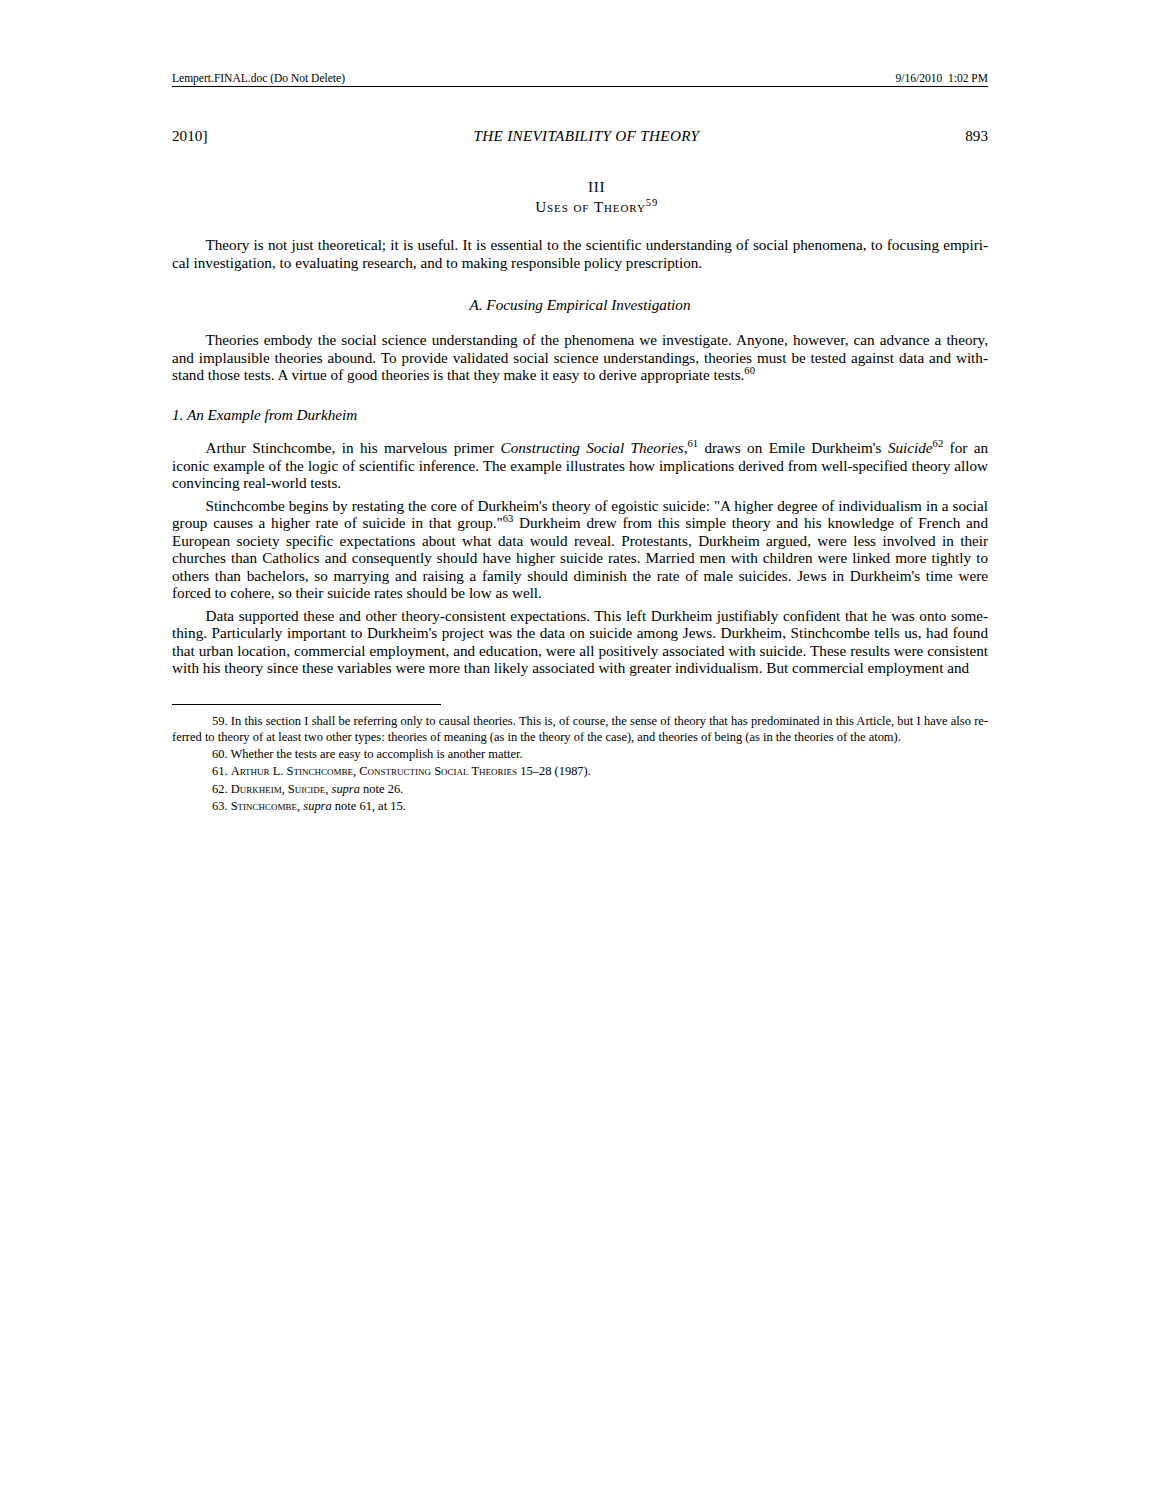Lempert.FINAL.doc (Do Not Delete) 9/16/2010 1:02 PM
2010] THE INEVITABILITY OF THEORY 893
III
Uses of Theory59
Theory is not just theoretical; it is useful. It is essential to the scientific understanding of social phenomena, to focusing empirical investigation, to evaluating research, and to making responsible policy prescription.
A. Focusing Empirical Investigation
Theories embody the social science understanding of the phenomena we investigate. Anyone, however, can advance a theory, and implausible theories abound. To provide validated social science understandings, theories must be tested against data and withstand those tests. A virtue of good theories is that they make it easy to derive appropriate tests.60
1. An Example from Durkheim
Arthur Stinchcombe, in his marvelous primer Constructing Social Theories,61 draws on Emile Durkheim's Suicide62 for an iconic example of the logic of scientific inference. The example illustrates how implications derived from well-specified theory allow convincing real-world tests.
Stinchcombe begins by restating the core of Durkheim's theory of egoistic suicide: "A higher degree of individualism in a social group causes a higher rate of suicide in that group."63 Durkheim drew from this simple theory and his knowledge of French and European society specific expectations about what data would reveal. Protestants, Durkheim argued, were less involved in their churches than Catholics and consequently should have higher suicide rates. Married men with children were linked more tightly to others than bachelors, so marrying and raising a family should diminish the rate of male suicides. Jews in Durkheim's time were forced to cohere, so their suicide rates should be low as well.
Data supported these and other theory-consistent expectations. This left Durkheim justifiably confident that he was onto something. Particularly important to Durkheim's project was the data on suicide among Jews. Durkheim, Stinchcombe tells us, had found that urban location, commercial employment, and education, were all positively associated with suicide. These results were consistent with his theory since these variables were more than likely associated with greater individualism. But commercial employment and
59. In this section I shall be referring only to causal theories. This is, of course, the sense of theory that has predominated in this Article, but I have also referred to theory of at least two other types: theories of meaning (as in the theory of the case), and theories of being (as in the theories of the atom).
60. Whether the tests are easy to accomplish is another matter.
61. Arthur L. Stinchcombe, Constructing Social Theories 15–28 (1987).
62. Durkheim, Suicide, supra note 26.
63. Stinchcombe, supra note 61, at 15.